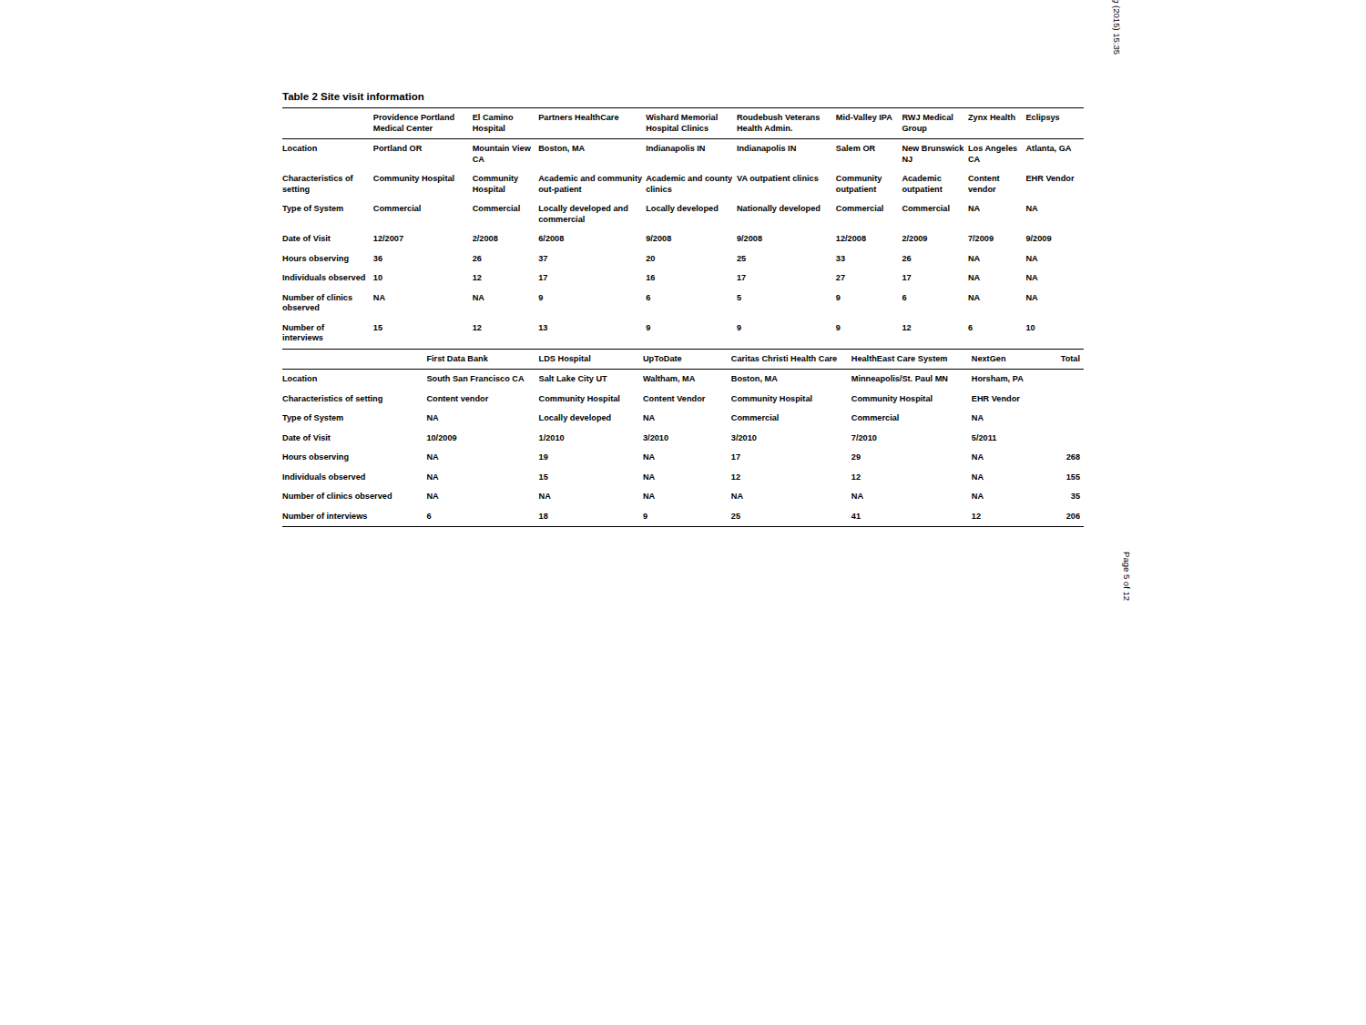Ash et al. BMC Medical Informatics and Decision Making (2015) 15:35
Page 5 of 12
Table 2 Site visit information
| | Providence Portland Medical Center | El Camino Hospital | Partners HealthCare | Wishard Memorial Hospital Clinics | Roudebush Veterans Health Admin. | Mid-Valley IPA | RWJ Medical Group | Zynx Health | Eclipsys |
| --- | --- | --- | --- | --- | --- | --- | --- | --- | --- |
| Location | Portland OR | Mountain View CA | Boston, MA | Indianapolis IN | Indianapolis IN | Salem OR | New Brunswick NJ | Los Angeles CA | Atlanta, GA |
| Characteristics of setting | Community Hospital | Community Hospital | Academic and community out-patient | Academic and county clinics | VA outpatient clinics | Community outpatient | Academic outpatient | Content vendor | EHR Vendor |
| Type of System | Commercial | Commercial | Locally developed and commercial | Locally developed | Nationally developed | Commercial | Commercial | NA | NA |
| Date of Visit | 12/2007 | 2/2008 | 6/2008 | 9/2008 | 9/2008 | 12/2008 | 2/2009 | 7/2009 | 9/2009 |
| Hours observing | 36 | 26 | 37 | 20 | 25 | 33 | 26 | NA | NA |
| Individuals observed | 10 | 12 | 17 | 16 | 17 | 27 | 17 | NA | NA |
| Number of clinics observed | NA | NA | 9 | 6 | 5 | 9 | 6 | NA | NA |
| Number of interviews | 15 | 12 | 13 | 9 | 9 | 9 | 12 | 6 | 10 |
| | First Data Bank | LDS Hospital | UpToDate | Caritas Christi Health Care | HealthEast Care System | NextGen | Total |
| --- | --- | --- | --- | --- | --- | --- | --- |
| Location | South San Francisco CA | Salt Lake City UT | Waltham, MA | Boston, MA | Minneapolis/St. Paul MN | Horsham, PA | |
| Characteristics of setting | Content vendor | Community Hospital | Content Vendor | Community Hospital | Community Hospital | EHR Vendor | |
| Type of System | NA | Locally developed | NA | Commercial | Commercial | NA | |
| Date of Visit | 10/2009 | 1/2010 | 3/2010 | 3/2010 | 7/2010 | 5/2011 | |
| Hours observing | NA | 19 | NA | 17 | 29 | NA | 268 |
| Individuals observed | NA | 15 | NA | 12 | 12 | NA | 155 |
| Number of clinics observed | NA | NA | NA | NA | NA | NA | 35 |
| Number of interviews | 6 | 18 | 9 | 25 | 41 | 12 | 206 |